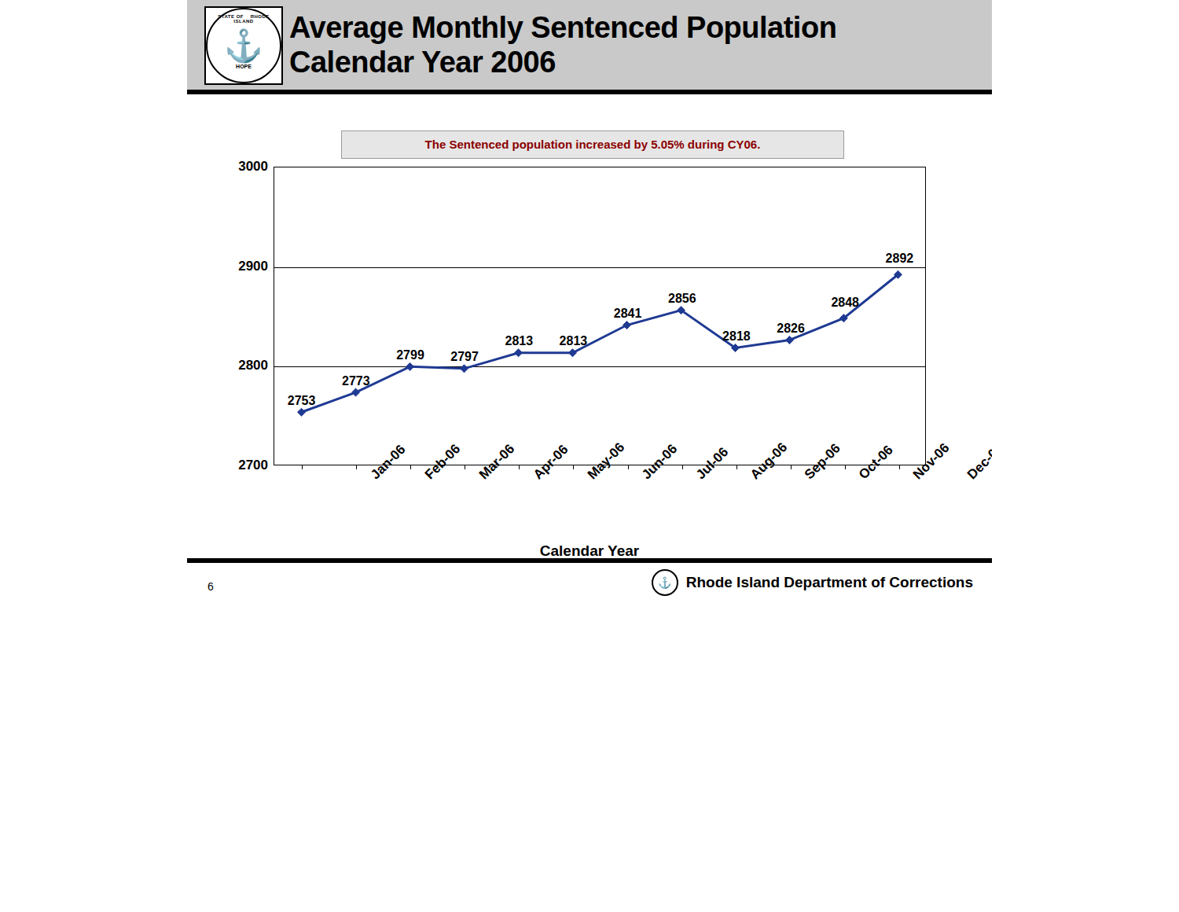STATE OF RHODE ISLAND
⚓
HOPE
Average Monthly Sentenced Population
Calendar Year 2006
The Sentenced population increased by 5.05% during CY06.
3000
2900
2800
2700
2753
2773
2799
2797
2813
2813
2841
2856
2818
2826
2848
2892
Jan-06
Feb-06
Mar-06
Apr-06
May-06
Jun-06
Jul-06
Aug-06
Sep-06
Oct-06
Nov-06
Dec-06
Calendar Year
6
⚓
Rhode Island Department of Corrections